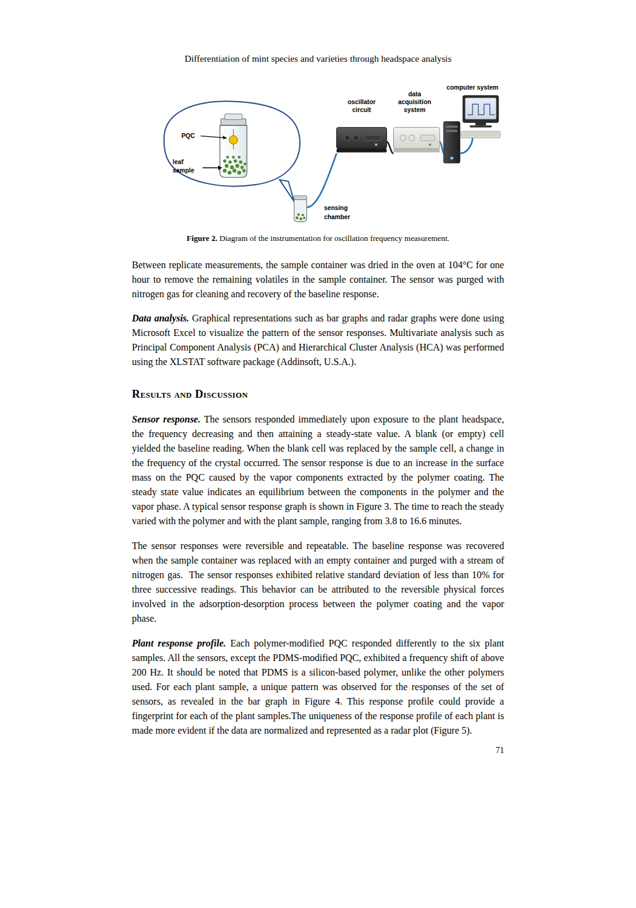Differentiation of mint species and varieties through headspace analysis
computer system oscillator circuit data acquisition system PQC leaf sample sensing chamber
Figure 2. Diagram of the instrumentation for oscillation frequency measurement.
Between replicate measurements, the sample container was dried in the oven at 104°C for one hour to remove the remaining volatiles in the sample container. The sensor was purged with nitrogen gas for cleaning and recovery of the baseline response.
Data analysis. Graphical representations such as bar graphs and radar graphs were done using Microsoft Excel to visualize the pattern of the sensor responses. Multivariate analysis such as Principal Component Analysis (PCA) and Hierarchical Cluster Analysis (HCA) was performed using the XLSTAT software package (Addinsoft, U.S.A.).
Results and Discussion
Sensor response. The sensors responded immediately upon exposure to the plant headspace, the frequency decreasing and then attaining a steady-state value. A blank (or empty) cell yielded the baseline reading. When the blank cell was replaced by the sample cell, a change in the frequency of the crystal occurred. The sensor response is due to an increase in the surface mass on the PQC caused by the vapor components extracted by the polymer coating. The steady state value indicates an equilibrium between the components in the polymer and the vapor phase. A typical sensor response graph is shown in Figure 3. The time to reach the steady varied with the polymer and with the plant sample, ranging from 3.8 to 16.6 minutes.
The sensor responses were reversible and repeatable. The baseline response was recovered when the sample container was replaced with an empty container and purged with a stream of nitrogen gas. The sensor responses exhibited relative standard deviation of less than 10% for three successive readings. This behavior can be attributed to the reversible physical forces involved in the adsorption-desorption process between the polymer coating and the vapor phase.
Plant response profile. Each polymer-modified PQC responded differently to the six plant samples. All the sensors, except the PDMS-modified PQC, exhibited a frequency shift of above 200 Hz. It should be noted that PDMS is a silicon-based polymer, unlike the other polymers used. For each plant sample, a unique pattern was observed for the responses of the set of sensors, as revealed in the bar graph in Figure 4. This response profile could provide a fingerprint for each of the plant samples.The uniqueness of the response profile of each plant is made more evident if the data are normalized and represented as a radar plot (Figure 5).
71